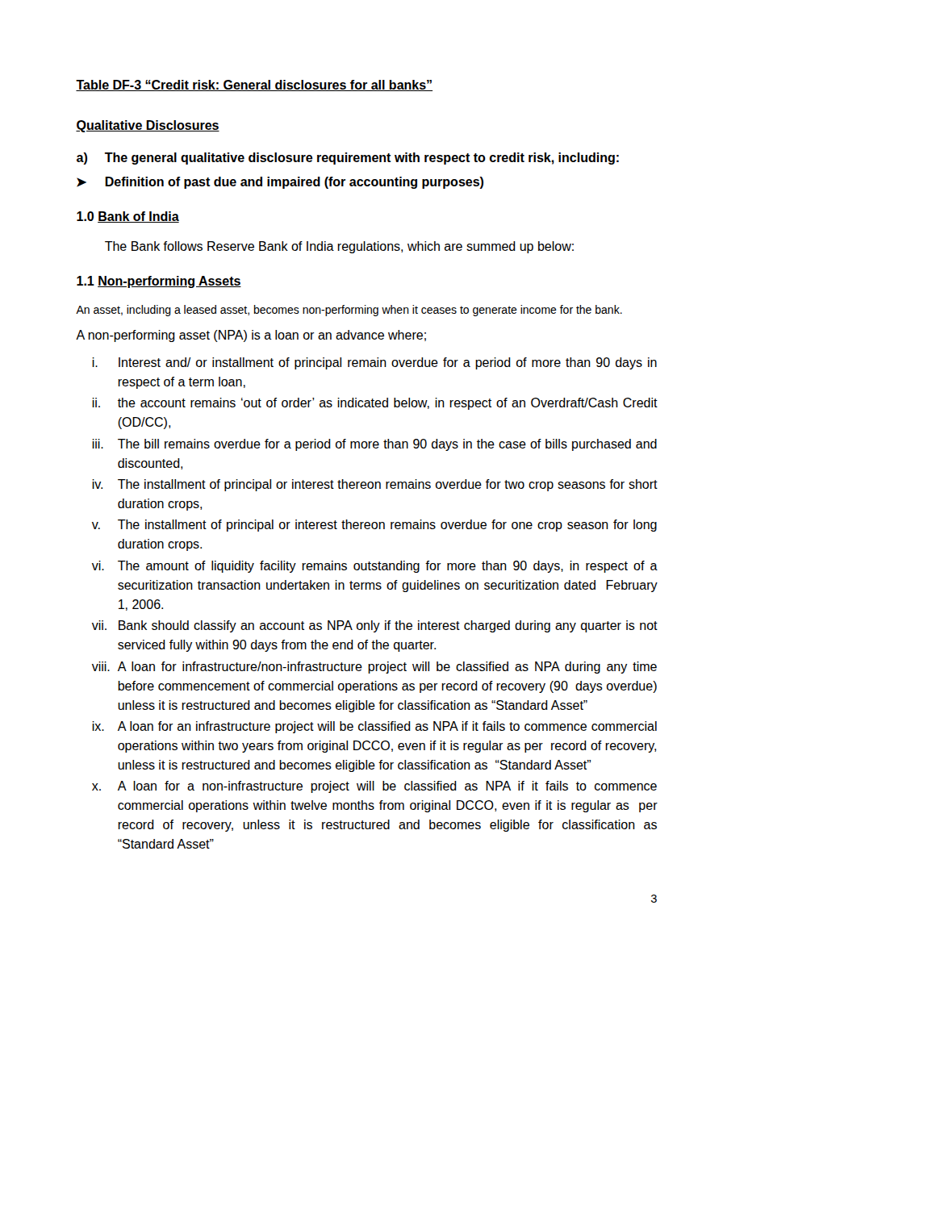Table DF-3 “Credit risk: General disclosures for all banks”
Qualitative Disclosures
a) The general qualitative disclosure requirement with respect to credit risk, including:
➤Definition of past due and impaired (for accounting purposes)
1.0 Bank of India
The Bank follows Reserve Bank of India regulations, which are summed up below:
1.1 Non-performing Assets
An asset, including a leased asset, becomes non-performing when it ceases to generate income for the bank.
A non-performing asset (NPA) is a loan or an advance where;
i. Interest and/ or installment of principal remain overdue for a period of more than 90 days in respect of a term loan,
ii. the account remains ‘out of order’ as indicated below, in respect of an Overdraft/Cash Credit (OD/CC),
iii. The bill remains overdue for a period of more than 90 days in the case of bills purchased and discounted,
iv. The installment of principal or interest thereon remains overdue for two crop seasons for short duration crops,
v. The installment of principal or interest thereon remains overdue for one crop season for long duration crops.
vi. The amount of liquidity facility remains outstanding for more than 90 days, in respect of a securitization transaction undertaken in terms of guidelines on securitization dated February 1, 2006.
vii. Bank should classify an account as NPA only if the interest charged during any quarter is not serviced fully within 90 days from the end of the quarter.
viii. A loan for infrastructure/non-infrastructure project will be classified as NPA during any time before commencement of commercial operations as per record of recovery (90 days overdue) unless it is restructured and becomes eligible for classification as “Standard Asset”
ix. A loan for an infrastructure project will be classified as NPA if it fails to commence commercial operations within two years from original DCCO, even if it is regular as per record of recovery, unless it is restructured and becomes eligible for classification as “Standard Asset”
x. A loan for a non-infrastructure project will be classified as NPA if it fails to commence commercial operations within twelve months from original DCCO, even if it is regular as per record of recovery, unless it is restructured and becomes eligible for classification as “Standard Asset”
3